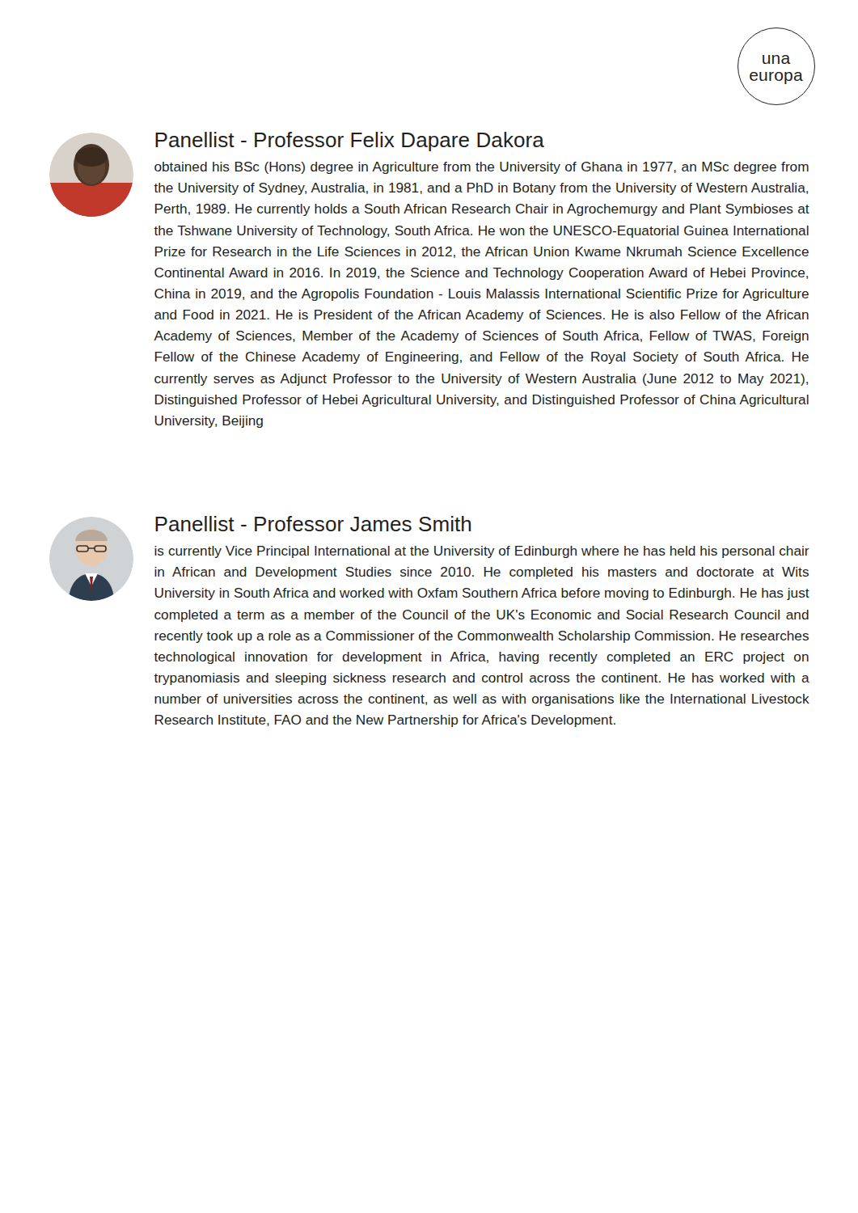una europa
Panellist - Professor Felix Dapare Dakora
obtained his BSc (Hons) degree in Agriculture from the University of Ghana in 1977, an MSc degree from the University of Sydney, Australia, in 1981, and a PhD in Botany from the University of Western Australia, Perth, 1989. He currently holds a South African Research Chair in Agrochemurgy and Plant Symbioses at the Tshwane University of Technology, South Africa. He won the UNESCO-Equatorial Guinea International Prize for Research in the Life Sciences in 2012, the African Union Kwame Nkrumah Science Excellence Continental Award in 2016. In 2019, the Science and Technology Cooperation Award of Hebei Province, China in 2019, and the Agropolis Foundation - Louis Malassis International Scientific Prize for Agriculture and Food in 2021. He is President of the African Academy of Sciences. He is also Fellow of the African Academy of Sciences, Member of the Academy of Sciences of South Africa, Fellow of TWAS, Foreign Fellow of the Chinese Academy of Engineering, and Fellow of the Royal Society of South Africa. He currently serves as Adjunct Professor to the University of Western Australia (June 2012 to May 2021), Distinguished Professor of Hebei Agricultural University, and Distinguished Professor of China Agricultural University, Beijing
Panellist - Professor James Smith
is currently Vice Principal International at the University of Edinburgh where he has held his personal chair in African and Development Studies since 2010. He completed his masters and doctorate at Wits University in South Africa and worked with Oxfam Southern Africa before moving to Edinburgh. He has just completed a term as a member of the Council of the UK's Economic and Social Research Council and recently took up a role as a Commissioner of the Commonwealth Scholarship Commission. He researches technological innovation for development in Africa, having recently completed an ERC project on trypanomiasis and sleeping sickness research and control across the continent. He has worked with a number of universities across the continent, as well as with organisations like the International Livestock Research Institute, FAO and the New Partnership for Africa's Development.